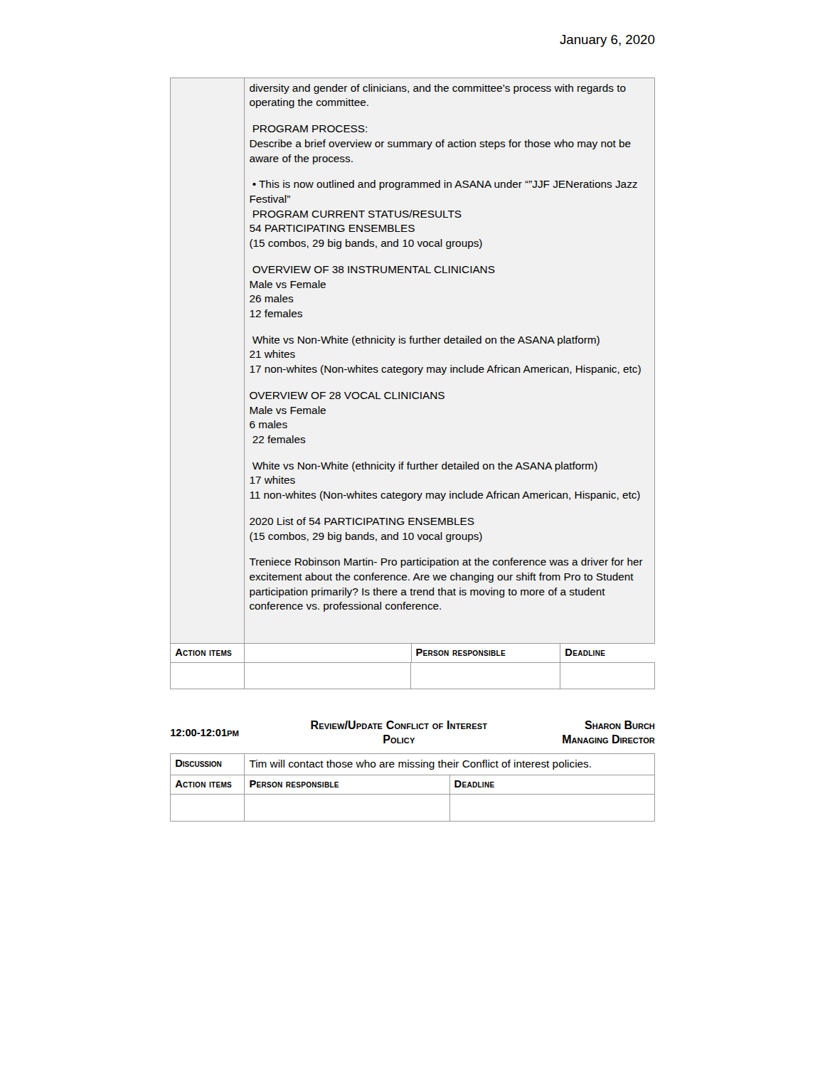January 6, 2020
| | diversity and gender of clinicians, and the committee’s process with regards to operating the committee. PROGRAM PROCESS: Describe a brief overview or summary of action steps for those who may not be aware of the process. • This is now outlined and programmed in ASANA under “”JJF JENerations Jazz Festival” PROGRAM CURRENT STATUS/RESULTS 54 PARTICIPATING ENSEMBLES (15 combos, 29 big bands, and 10 vocal groups) OVERVIEW OF 38 INSTRUMENTAL CLINICIANS Male vs Female 26 males 12 females White vs Non-White (ethnicity is further detailed on the ASANA platform) 21 whites 17 non-whites (Non-whites category may include African American, Hispanic, etc) OVERVIEW OF 28 VOCAL CLINICIANS Male vs Female 6 males 22 females White vs Non-White (ethnicity if further detailed on the ASANA platform) 17 whites 11 non-whites (Non-whites category may include African American, Hispanic, etc) 2020 List of 54 PARTICIPATING ENSEMBLES (15 combos, 29 big bands, and 10 vocal groups) Treniece Robinson Martin- Pro participation at the conference was a driver for her excitement about the conference. Are we changing our shift from Pro to Student participation primarily? Is there a trend that is moving to more of a student conference vs. professional conference. |
| Action items | / / Person responsible / Deadline / |
12:00-12:01PM
Review/Update Conflict of Interest
Policy
Sharon Burch
Managing Director
| Discussion | Tim will contact those who are missing their Conflict of interest policies. |
| Action items | Person responsible | Deadline |